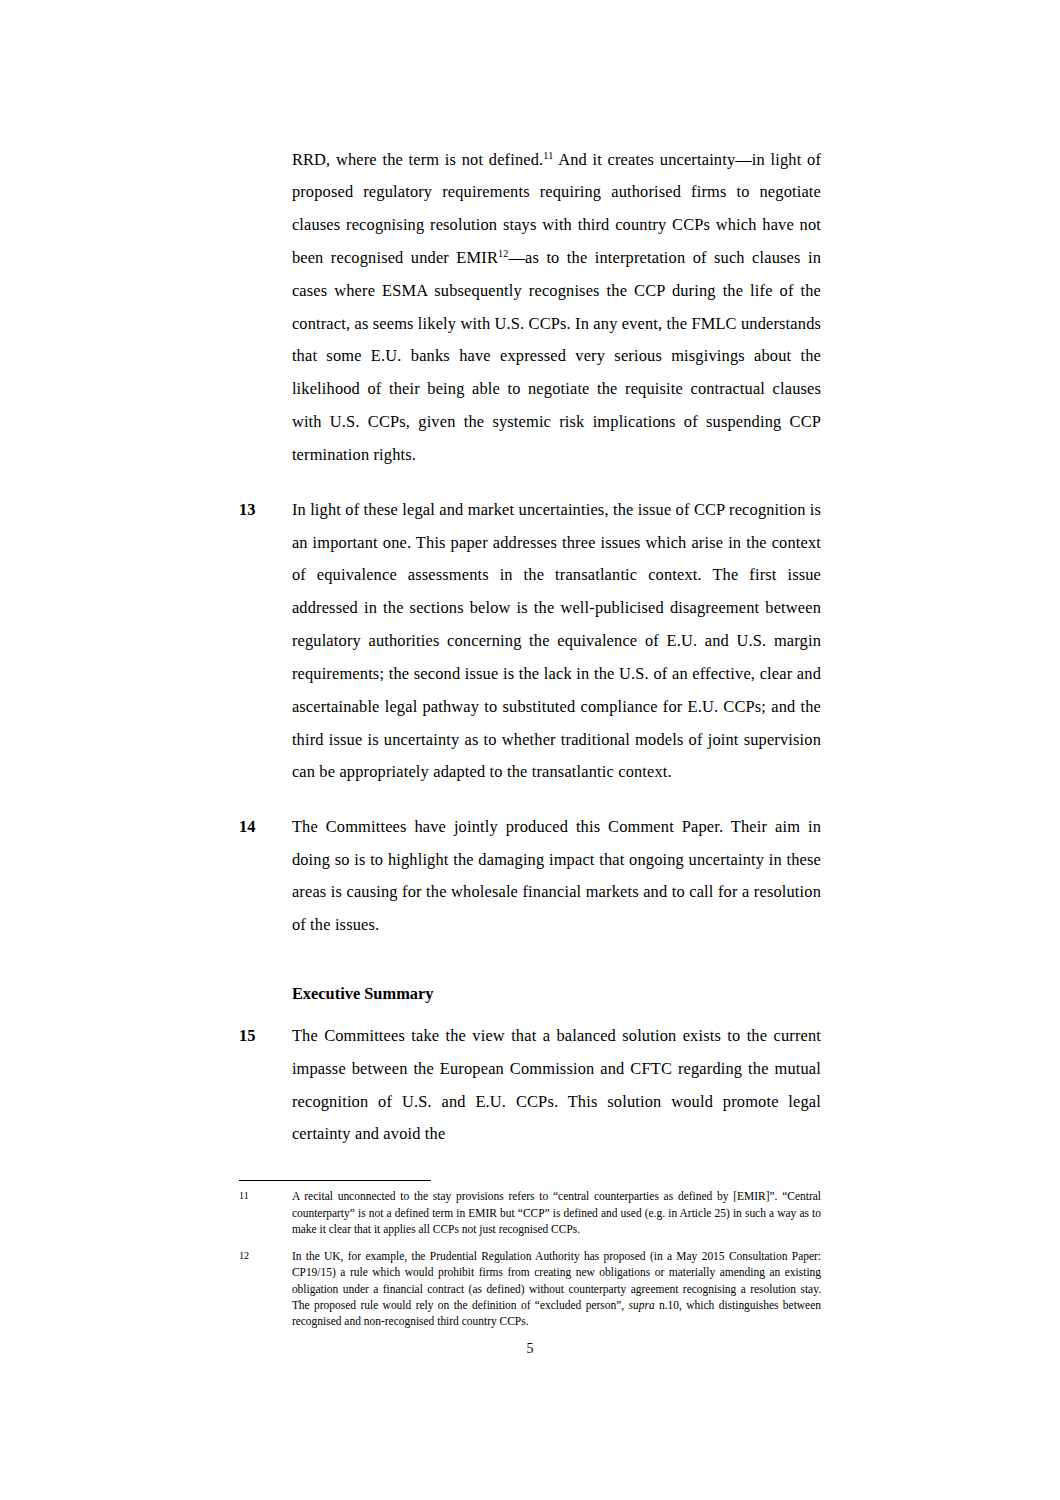RRD, where the term is not defined.11 And it creates uncertainty—in light of proposed regulatory requirements requiring authorised firms to negotiate clauses recognising resolution stays with third country CCPs which have not been recognised under EMIR12—as to the interpretation of such clauses in cases where ESMA subsequently recognises the CCP during the life of the contract, as seems likely with U.S. CCPs. In any event, the FMLC understands that some E.U. banks have expressed very serious misgivings about the likelihood of their being able to negotiate the requisite contractual clauses with U.S. CCPs, given the systemic risk implications of suspending CCP termination rights.
13
In light of these legal and market uncertainties, the issue of CCP recognition is an important one. This paper addresses three issues which arise in the context of equivalence assessments in the transatlantic context. The first issue addressed in the sections below is the well-publicised disagreement between regulatory authorities concerning the equivalence of E.U. and U.S. margin requirements; the second issue is the lack in the U.S. of an effective, clear and ascertainable legal pathway to substituted compliance for E.U. CCPs; and the third issue is uncertainty as to whether traditional models of joint supervision can be appropriately adapted to the transatlantic context.
14
The Committees have jointly produced this Comment Paper. Their aim in doing so is to highlight the damaging impact that ongoing uncertainty in these areas is causing for the wholesale financial markets and to call for a resolution of the issues.
Executive Summary
15
The Committees take the view that a balanced solution exists to the current impasse between the European Commission and CFTC regarding the mutual recognition of U.S. and E.U. CCPs. This solution would promote legal certainty and avoid the
11
A recital unconnected to the stay provisions refers to “central counterparties as defined by [EMIR]”. “Central counterparty” is not a defined term in EMIR but “CCP” is defined and used (e.g. in Article 25) in such a way as to make it clear that it applies all CCPs not just recognised CCPs.
12
In the UK, for example, the Prudential Regulation Authority has proposed (in a May 2015 Consultation Paper: CP19/15) a rule which would prohibit firms from creating new obligations or materially amending an existing obligation under a financial contract (as defined) without counterparty agreement recognising a resolution stay. The proposed rule would rely on the definition of “excluded person”, supra n.10, which distinguishes between recognised and non-recognised third country CCPs.
5